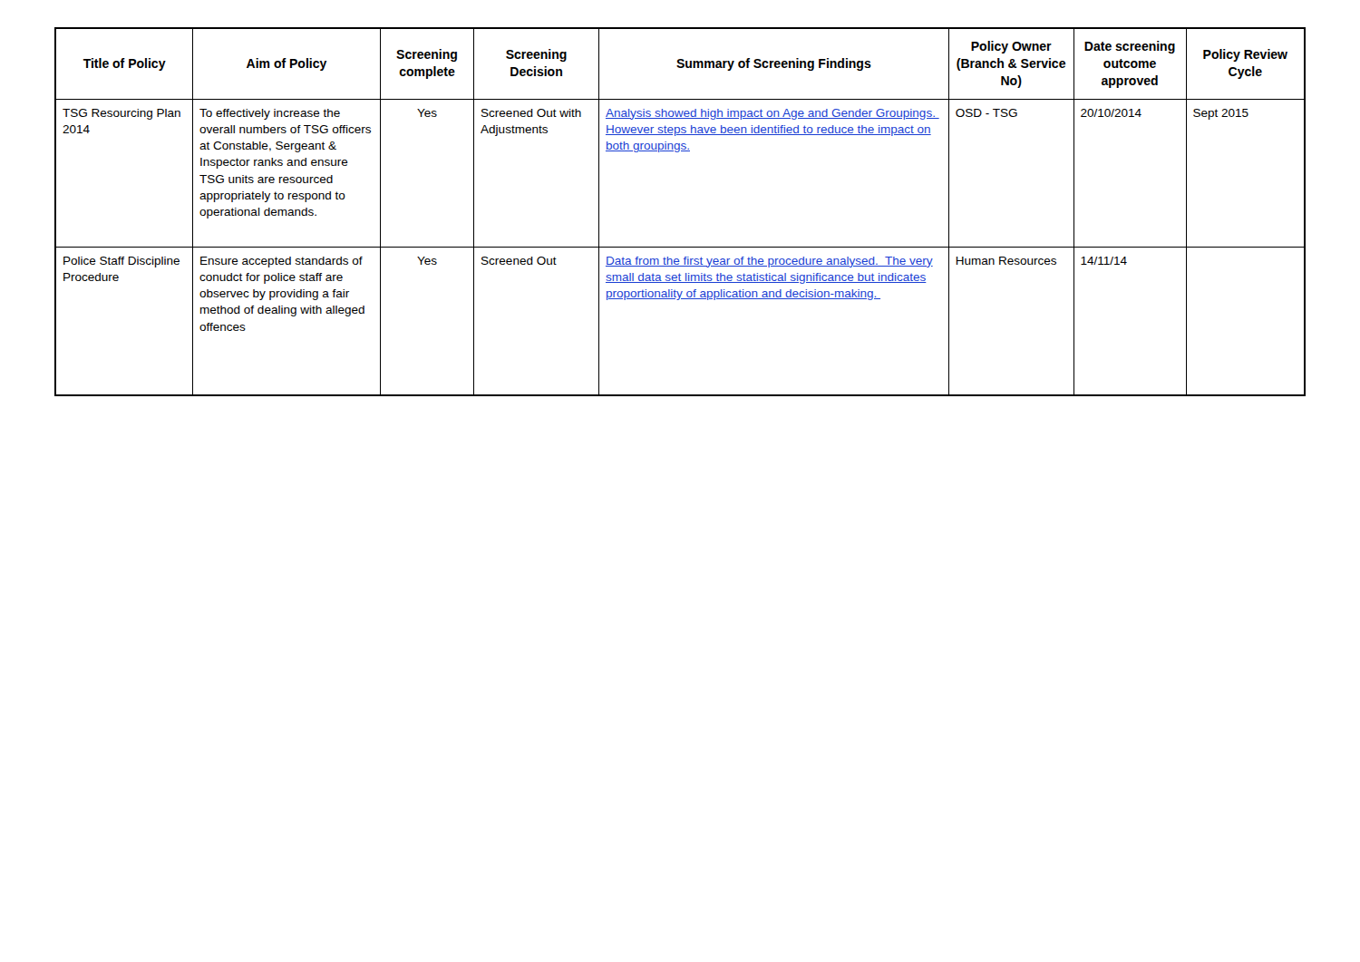| Title of Policy | Aim of Policy | Screening complete | Screening Decision | Summary of Screening Findings | Policy Owner (Branch & Service No) | Date screening outcome approved | Policy Review Cycle |
| --- | --- | --- | --- | --- | --- | --- | --- |
| TSG Resourcing Plan 2014 | To effectively increase the overall numbers of TSG officers at Constable, Sergeant & Inspector ranks and ensure TSG units are resourced appropriately to respond to operational demands. | Yes | Screened Out with Adjustments | Analysis showed high impact on Age and Gender Groupings. However steps have been identified to reduce the impact on both groupings. | OSD - TSG | 20/10/2014 | Sept 2015 |
| Police Staff Discipline Procedure | Ensure accepted standards of conudct for police staff are observec by providing a fair method of dealing with alleged offences | Yes | Screened Out | Data from the first year of the procedure analysed. The very small data set limits the statistical significance but indicates proportionality of application and decision-making. | Human Resources | 14/11/14 | |